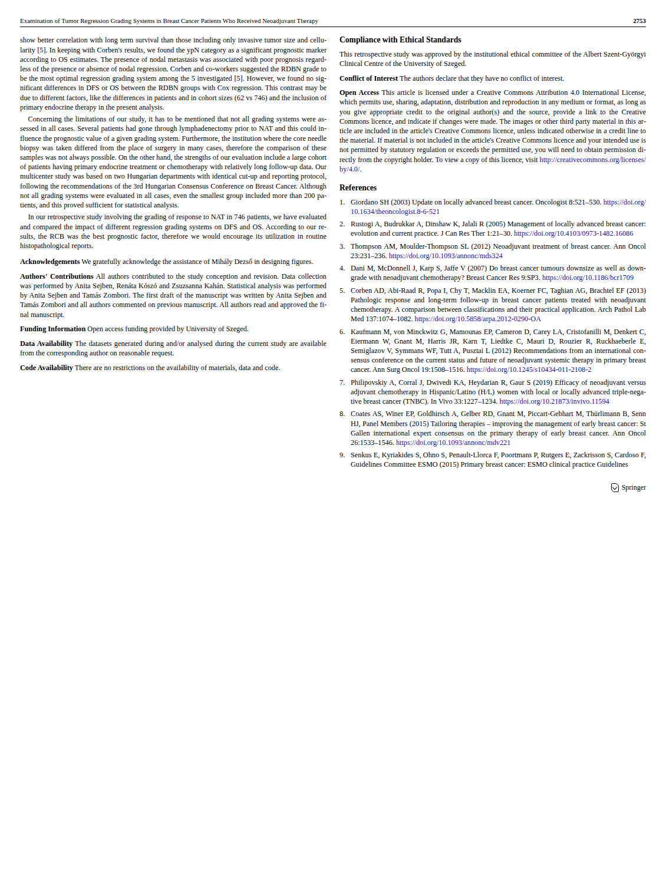Examination of Tumor Regression Grading Systems in Breast Cancer Patients Who Received Neoadjuvant Therapy 2753
show better correlation with long term survival than those including only invasive tumor size and cellularity [5]. In keeping with Corben's results, we found the ypN category as a significant prognostic marker according to OS estimates. The presence of nodal metastasis was associated with poor prognosis regardless of the presence or absence of nodal regression. Corben and co-workers suggested the RDBN grade to be the most optimal regression grading system among the 5 investigated [5]. However, we found no significant differences in DFS or OS between the RDBN groups with Cox regression. This contrast may be due to different factors, like the differences in patients and in cohort sizes (62 vs 746) and the inclusion of primary endocrine therapy in the present analysis.
Concerning the limitations of our study, it has to be mentioned that not all grading systems were assessed in all cases. Several patients had gone through lymphadenectomy prior to NAT and this could influence the prognostic value of a given grading system. Furthermore, the institution where the core needle biopsy was taken differed from the place of surgery in many cases, therefore the comparison of these samples was not always possible. On the other hand, the strengths of our evaluation include a large cohort of patients having primary endocrine treatment or chemotherapy with relatively long follow-up data. Our multicenter study was based on two Hungarian departments with identical cut-up and reporting protocol, following the recommendations of the 3rd Hungarian Consensus Conference on Breast Cancer. Although not all grading systems were evaluated in all cases, even the smallest group included more than 200 patients, and this proved sufficient for statistical analysis.
In our retrospective study involving the grading of response to NAT in 746 patients, we have evaluated and compared the impact of different regression grading systems on DFS and OS. According to our results, the RCB was the best prognostic factor, therefore we would encourage its utilization in routine histopathological reports.
Acknowledgements We gratefully acknowledge the assistance of Mihály Dezső in designing figures.
Authors' Contributions All authors contributed to the study conception and revision. Data collection was performed by Anita Sejben, Renáta Kószó and Zsuzsanna Kahán. Statistical analysis was performed by Anita Sejben and Tamás Zombori. The first draft of the manuscript was written by Anita Sejben and Tamás Zombori and all authors commented on previous manuscript. All authors read and approved the final manuscript.
Funding Information Open access funding provided by University of Szeged.
Data Availability The datasets generated during and/or analysed during the current study are available from the corresponding author on reasonable request.
Code Availability There are no restrictions on the availability of materials, data and code.
Compliance with Ethical Standards
This retrospective study was approved by the institutional ethical committee of the Albert Szent-Györgyi Clinical Centre of the University of Szeged.
Conflict of Interest The authors declare that they have no conflict of interest.
Open Access This article is licensed under a Creative Commons Attribution 4.0 International License, which permits use, sharing, adaptation, distribution and reproduction in any medium or format, as long as you give appropriate credit to the original author(s) and the source, provide a link to the Creative Commons licence, and indicate if changes were made. The images or other third party material in this article are included in the article's Creative Commons licence, unless indicated otherwise in a credit line to the material. If material is not included in the article's Creative Commons licence and your intended use is not permitted by statutory regulation or exceeds the permitted use, you will need to obtain permission directly from the copyright holder. To view a copy of this licence, visit http://creativecommons.org/licenses/by/4.0/.
References
Giordano SH (2003) Update on locally advanced breast cancer. Oncologist 8:521–530. https://doi.org/10.1634/theoncologist.8-6-521
Rustogi A, Budrukkar A, Dinshaw K, Jalali R (2005) Management of locally advanced breast cancer: evolution and current practice. J Can Res Ther 1:21–30. https://doi.org/10.4103/0973-1482.16086
Thompson AM, Moulder-Thompson SL (2012) Neoadjuvant treatment of breast cancer. Ann Oncol 23:231–236. https://doi.org/10.1093/annonc/mds324
Dani M, McDonnell J, Karp S, Jaffe V (2007) Do breast cancer tumours downsize as well as downgrade with neoadjuvant chemotherapy? Breast Cancer Res 9:SP3. https://doi.org/10.1186/bcr1709
Corben AD, Abi-Raad R, Popa I, Chy T, Macklin EA, Koerner FC, Taghian AG, Brachtel EF (2013) Pathologic response and long-term follow-up in breast cancer patients treated with neoadjuvant chemotherapy. A comparison between classifications and their practical application. Arch Pathol Lab Med 137:1074–1082. https://doi.org/10.5858/arpa.2012-0290-OA
Kaufmann M, von Minckwitz G, Mamounas EP, Cameron D, Carey LA, Cristofanilli M, Denkert C, Eiermann W, Gnant M, Harris JR, Karn T, Liedtke C, Mauri D, Rouzier R, Ruckhaeberle E, Semiglazov V, Symmans WF, Tutt A, Pusztai L (2012) Recommendations from an international consensus conference on the current status and future of neoadjuvant systemic therapy in primary breast cancer. Ann Surg Oncol 19:1508–1516. https://doi.org/10.1245/s10434-011-2108-2
Philipovskiy A, Corral J, Dwivedi KA, Heydarian R, Gaur S (2019) Efficacy of neoadjuvant versus adjuvant chemotherapy in Hispanic/Latino (H/L) women with local or locally advanced triple-negative breast cancer (TNBC). In Vivo 33:1227–1234. https://doi.org/10.21873/invivo.11594
Coates AS, Winer EP, Goldhirsch A, Gelber RD, Gnant M, Piccart-Gebhart M, Thürlimann B, Senn HJ, Panel Members (2015) Tailoring therapies – improving the management of early breast cancer: St Gallen international expert consensus on the primary therapy of early breast cancer. Ann Oncol 26:1533–1546. https://doi.org/10.1093/annonc/mdv221
Senkus E, Kyriakides S, Ohno S, Penault-Llorca F, Poortmans P, Rutgers E, Zackrisson S, Cardoso F, Guidelines Committee ESMO (2015) Primary breast cancer: ESMO clinical practice Guidelines
Springer